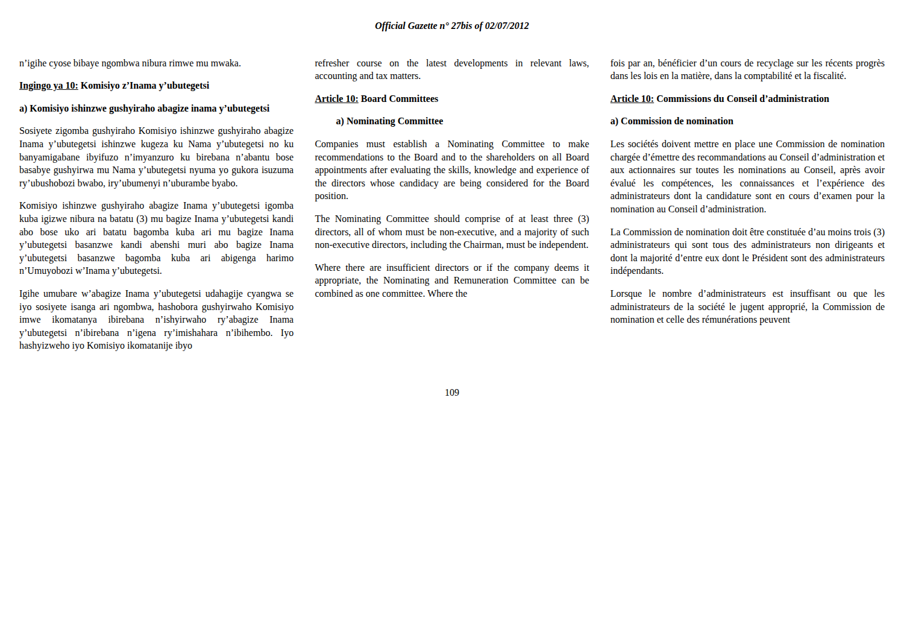Official Gazette n° 27bis of 02/07/2012
n’igihe cyose bibaye ngombwa nibura rimwe mu mwaka.
Ingingo ya 10: Komisiyo z’Inama y’ubutegetsi
a) Komisiyo ishinzwe gushyiraho abagize inama y’ubutegetsi
Sosiyete zigomba gushyiraho Komisiyo ishinzwe gushyiraho abagize Inama y’ubutegetsi ishinzwe kugeza ku Nama y’ubutegetsi no ku banyamigabane ibyifuzo n’imyanzuro ku birebana n’abantu bose basabye gushyirwa mu Nama y’ubutegetsi nyuma yo gukora isuzuma ry’ubushobozi bwabo, iry’ubumenyi n’uburambe byabo.
Komisiyo ishinzwe gushyiraho abagize Inama y’ubutegetsi igomba kuba igizwe nibura na batatu (3) mu bagize Inama y’ubutegetsi kandi abo bose uko ari batatu bagomba kuba ari mu bagize Inama y’ubutegetsi basanzwe kandi abenshi muri abo bagize Inama y’ubutegetsi basanzwe bagomba kuba ari abigenga harimo n’Umuyobozi w’Inama y’ubutegetsi.
Igihe umubare w’abagize Inama y’ubutegetsi udahagije cyangwa se iyo sosiyete isanga ari ngombwa, hashobora gushyirwaho Komisiyo imwe ikomatanya ibirebana n’ishyirwaho ry’abagize Inama y’ubutegetsi n’ibirebana n’igena ry’imishahara n’ibihembo. Iyo hashyizweho iyo Komisiyo ikomatanije ibyo
refresher course on the latest developments in relevant laws, accounting and tax matters.
Article 10: Board Committees
a) Nominating Committee
Companies must establish a Nominating Committee to make recommendations to the Board and to the shareholders on all Board appointments after evaluating the skills, knowledge and experience of the directors whose candidacy are being considered for the Board position.
The Nominating Committee should comprise of at least three (3) directors, all of whom must be non-executive, and a majority of such non-executive directors, including the Chairman, must be independent.
Where there are insufficient directors or if the company deems it appropriate, the Nominating and Remuneration Committee can be combined as one committee. Where the
fois par an, bénéficier d’un cours de recyclage sur les récents progrès dans les lois en la matière, dans la comptabilité et la fiscalité.
Article 10: Commissions du Conseil d’administration
a) Commission de nomination
Les sociétés doivent mettre en place une Commission de nomination chargée d’émettre des recommandations au Conseil d’administration et aux actionnaires sur toutes les nominations au Conseil, après avoir évalué les compétences, les connaissances et l’expérience des administrateurs dont la candidature sont en cours d’examen pour la nomination au Conseil d’administration.
La Commission de nomination doit être constituée d’au moins trois (3) administrateurs qui sont tous des administrateurs non dirigeants et dont la majorité d’entre eux dont le Président sont des administrateurs indépendants.
Lorsque le nombre d’administrateurs est insuffisant ou que les administrateurs de la société le jugent approprié, la Commission de nomination et celle des rémunérations peuvent
109